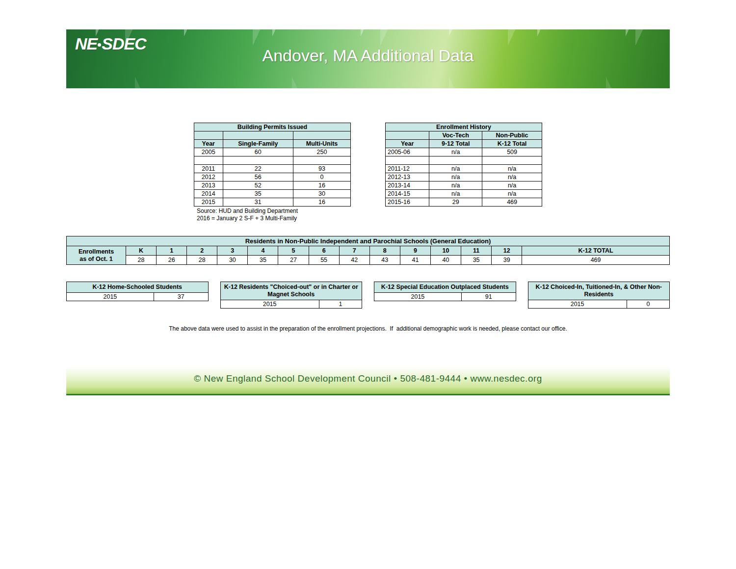NE SDEC
Andover, MA Additional Data
| Building Permits Issued |
| Year | Single-Family | Multi-Units |
| 2005 | 60 | 250 |
| 2011 | 22 | 93 |
| 2012 | 56 | 0 |
| 2013 | 52 | 16 |
| 2014 | 35 | 30 |
| 2015 | 31 | 16 |
Source: HUD and Building Department
2016 = January 2 S-F + 3 Multi-Family
| Enrollment History |
| | Voc-Tech | Non-Public |
| Year | 9-12 Total | K-12 Total |
| 2005-06 | n/a | 509 |
| 2011-12 | n/a | n/a |
| 2012-13 | n/a | n/a |
| 2013-14 | n/a | n/a |
| 2014-15 | n/a | n/a |
| 2015-16 | 29 | 469 |
| Residents in Non-Public Independent and Parochial Schools (General Education) |
| Enrollments as of Oct. 1 | K | 1 | 2 | 3 | 4 | 5 | 6 | 7 | 8 | 9 | 10 | 11 | 12 | K-12 TOTAL |
| 28 | 26 | 28 | 30 | 35 | 27 | 55 | 42 | 43 | 41 | 40 | 35 | 39 | 469 |
| K-12 Home-Schooled Students |
| 2015 | 37 |
| K-12 Residents "Choiced-out" or in Charter or Magnet Schools |
| 2015 | 1 |
| K-12 Special Education Outplaced Students |
| 2015 | 91 |
| K-12 Choiced-In, Tuitioned-In, & Other Non-Residents |
| 2015 | 0 |
The above data were used to assist in the preparation of the enrollment projections. If additional demographic work is needed, please contact our office.
© New England School Development Council • 508-481-9444 • www.nesdec.org